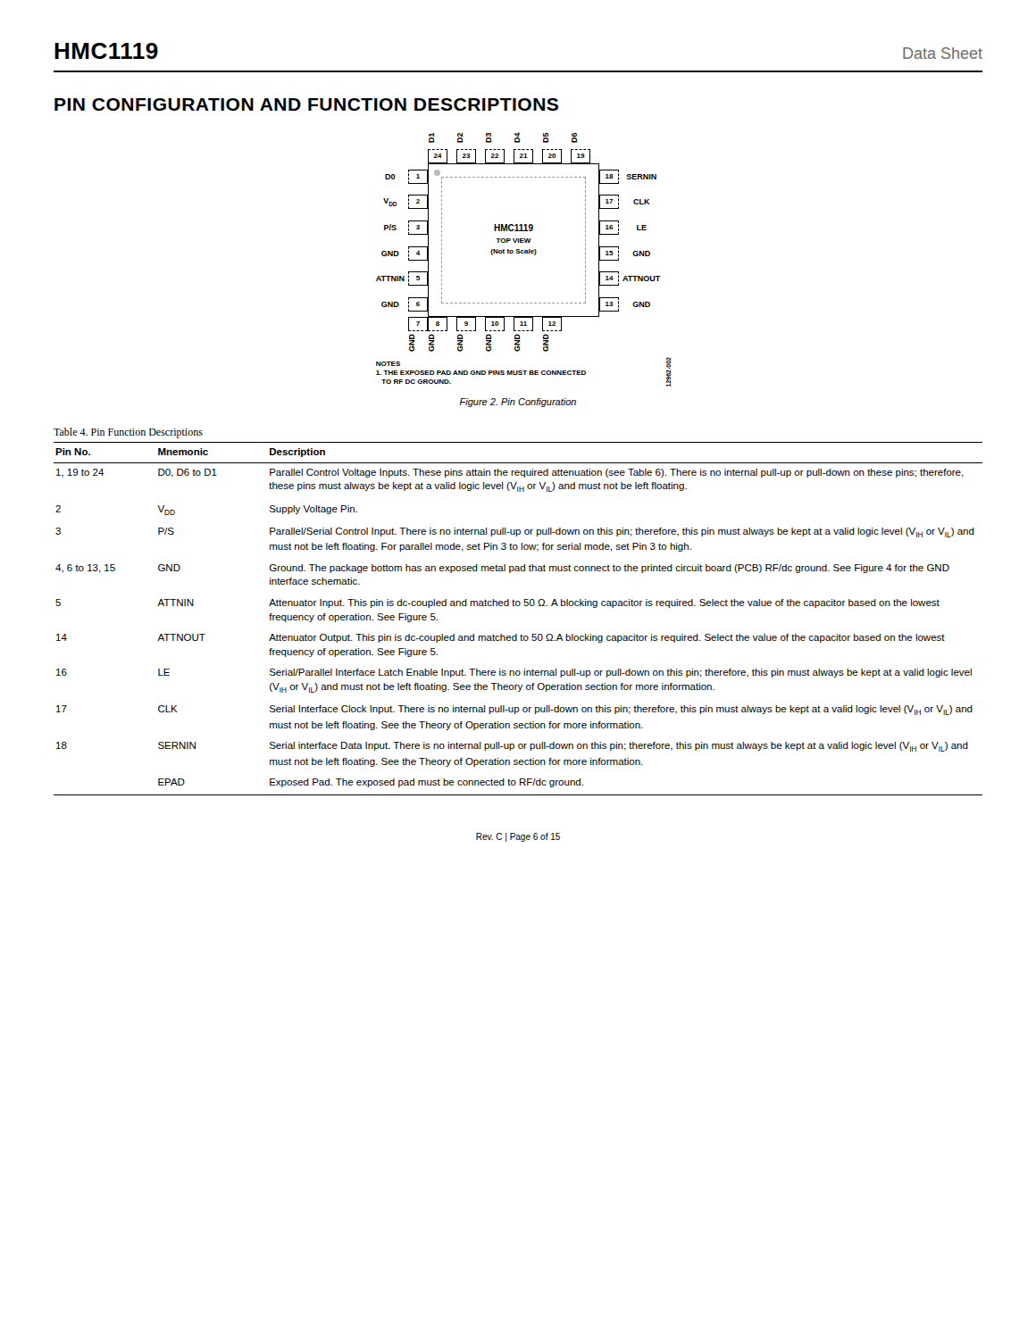HMC1119
Data Sheet
PIN CONFIGURATION AND FUNCTION DESCRIPTIONS
| | | D1 | D2 | D3 | D4 | D5 | D6 | | |
| | | 24 | 23 | 22 | 21 | 20 | 19 | | |
| D0 | 1 | HMC1119 TOP VIEW (Not to Scale) | 18 | SERNIN |
| V DD | 2 | 17 | CLK |
| P/S | 3 | 16 | LE |
| GND | 4 | 15 | GND |
| ATTNIN | 5 | 14 | ATTNOUT |
| GND | 6 | 13 | GND |
| | 7 | 8 | 9 | 10 | 11 | 12 | | | |
| | GND | GND | GND | GND | GND | GND | | | |
NOTES
1. THE EXPOSED PAD AND GND PINS MUST BE CONNECTED
TO RF DC GROUND. 12962-002
Figure 2. Pin Configuration
Table 4. Pin Function Descriptions
| Pin No. | Mnemonic | Description |
| --- | --- | --- |
| 1, 19 to 24 | D0, D6 to D1 | Parallel Control Voltage Inputs. These pins attain the required attenuation (see Table 6). There is no internal pull-up or pull-down on these pins; therefore, these pins must always be kept at a valid logic level (V IH or V IL ) and must not be left floating. |
| 2 | V DD | Supply Voltage Pin. |
| 3 | P/S | Parallel/Serial Control Input. There is no internal pull-up or pull-down on this pin; therefore, this pin must always be kept at a valid logic level (V IH or V IL ) and must not be left floating. For parallel mode, set Pin 3 to low; for serial mode, set Pin 3 to high. |
| 4, 6 to 13, 15 | GND | Ground. The package bottom has an exposed metal pad that must connect to the printed circuit board (PCB) RF/dc ground. See Figure 4 for the GND interface schematic. |
| 5 | ATTNIN | Attenuator Input. This pin is dc-coupled and matched to 50 Ω. A blocking capacitor is required. Select the value of the capacitor based on the lowest frequency of operation. See Figure 5. |
| 14 | ATTNOUT | Attenuator Output. This pin is dc-coupled and matched to 50 Ω.A blocking capacitor is required. Select the value of the capacitor based on the lowest frequency of operation. See Figure 5. |
| 16 | LE | Serial/Parallel Interface Latch Enable Input. There is no internal pull-up or pull-down on this pin; therefore, this pin must always be kept at a valid logic level (V IH or V IL ) and must not be left floating. See the Theory of Operation section for more information. |
| 17 | CLK | Serial Interface Clock Input. There is no internal pull-up or pull-down on this pin; therefore, this pin must always be kept at a valid logic level (V IH or V IL ) and must not be left floating. See the Theory of Operation section for more information. |
| 18 | SERNIN | Serial interface Data Input. There is no internal pull-up or pull-down on this pin; therefore, this pin must always be kept at a valid logic level (V IH or V IL ) and must not be left floating. See the Theory of Operation section for more information. |
| | EPAD | Exposed Pad. The exposed pad must be connected to RF/dc ground. |
Rev. C | Page 6 of 15